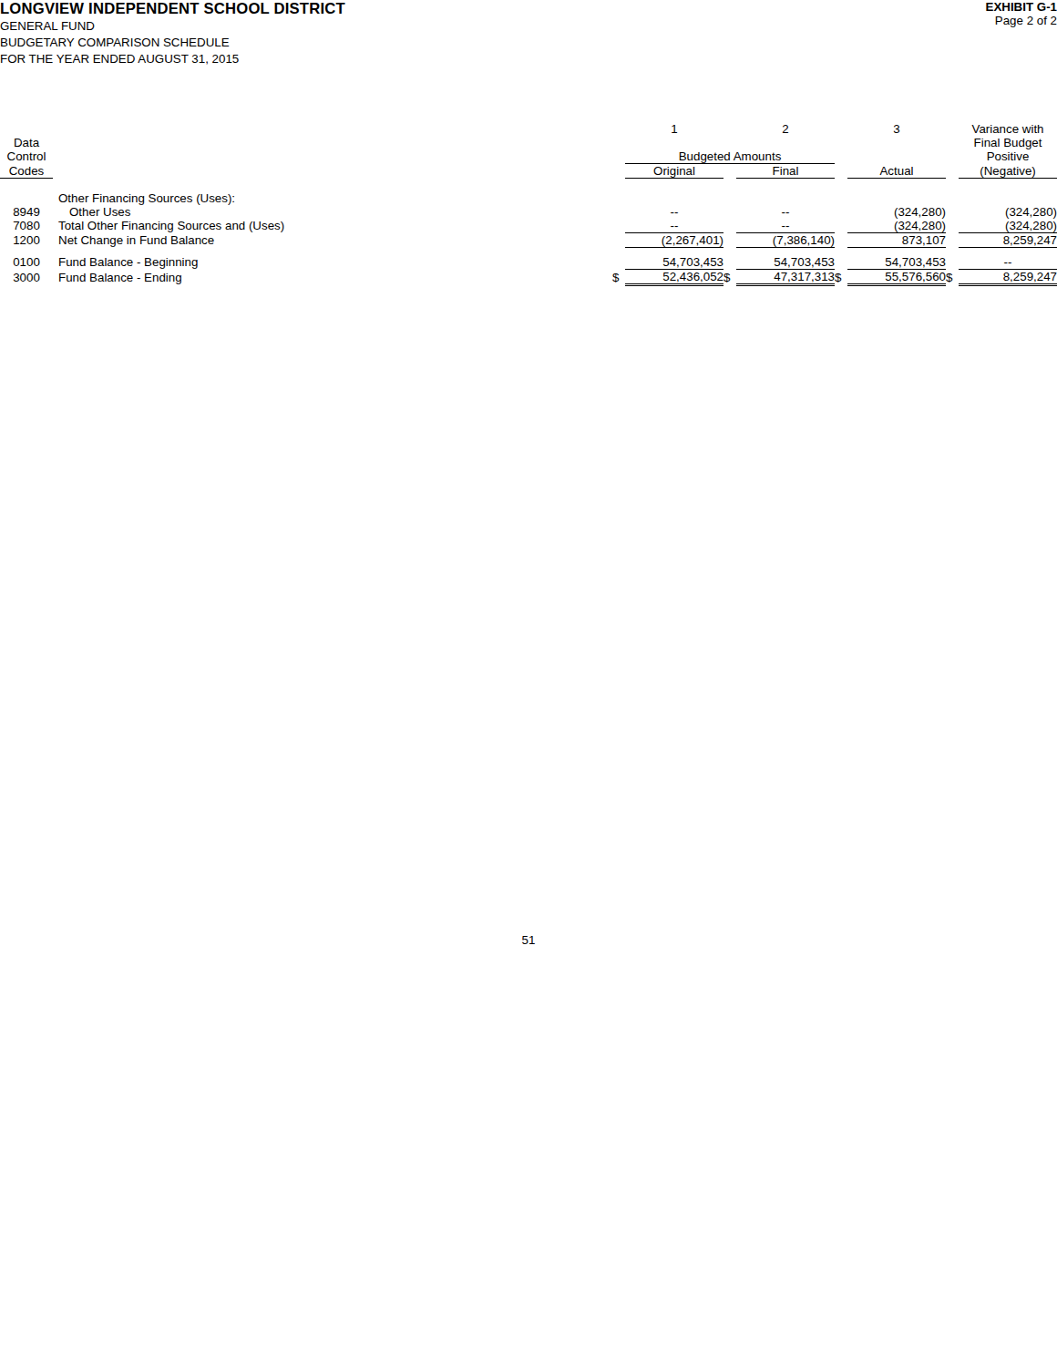LONGVIEW INDEPENDENT SCHOOL DISTRICT
GENERAL FUND
BUDGETARY COMPARISON SCHEDULE
FOR THE YEAR ENDED AUGUST 31, 2015
EXHIBIT G-1
Page 2 of 2
| | | | 1 | | 2 | | 3 | | Variance with |
| Data | | | | | | | | | Final Budget |
| Control | | | Budgeted Amounts | | | | Positive |
| Codes | | | Original | | Final | | Actual | | (Negative) |
| | Other Financing Sources (Uses): | | | | | | | | |
| 8949 | Other Uses | | -- | | -- | | (324,280) | | (324,280) |
| 7080 | Total Other Financing Sources and (Uses) | | -- | | -- | | (324,280) | | (324,280) |
| 1200 | Net Change in Fund Balance | | (2,267,401) | | (7,386,140) | | 873,107 | | 8,259,247 |
| 0100 | Fund Balance - Beginning | | 54,703,453 | | 54,703,453 | | 54,703,453 | | -- |
| 3000 | Fund Balance - Ending | $ | 52,436,052 | $ | 47,317,313 | $ | 55,576,560 | $ | 8,259,247 |
51